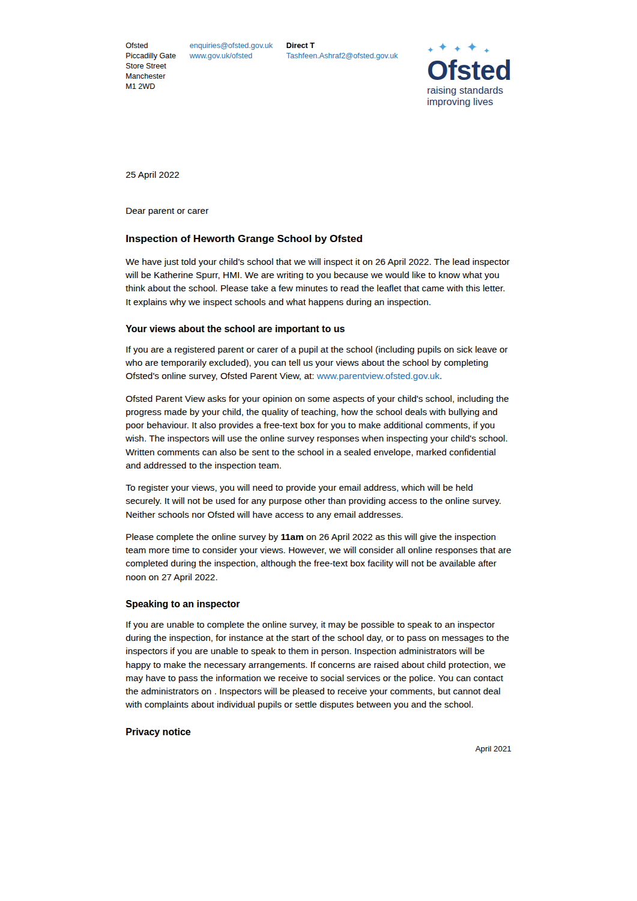Ofsted Piccadilly Gate Store Street Manchester M1 2WD
enquiries@ofsted.gov.uk
www.gov.uk/ofsted
Direct T
Tashfeen.Ashraf2@ofsted.gov.uk
✦ ✦ ✦ ✦ ✦
Ofsted
raising standards
improving lives
25 April 2022
Dear parent or carer
Inspection of Heworth Grange School by Ofsted
We have just told your child's school that we will inspect it on 26 April 2022. The lead inspector will be Katherine Spurr, HMI. We are writing to you because we would like to know what you think about the school. Please take a few minutes to read the leaflet that came with this letter. It explains why we inspect schools and what happens during an inspection.
Your views about the school are important to us
If you are a registered parent or carer of a pupil at the school (including pupils on sick leave or who are temporarily excluded), you can tell us your views about the school by completing Ofsted's online survey, Ofsted Parent View, at: www.parentview.ofsted.gov.uk.
Ofsted Parent View asks for your opinion on some aspects of your child's school, including the progress made by your child, the quality of teaching, how the school deals with bullying and poor behaviour. It also provides a free-text box for you to make additional comments, if you wish. The inspectors will use the online survey responses when inspecting your child's school. Written comments can also be sent to the school in a sealed envelope, marked confidential and addressed to the inspection team.
To register your views, you will need to provide your email address, which will be held securely. It will not be used for any purpose other than providing access to the online survey. Neither schools nor Ofsted will have access to any email addresses.
Please complete the online survey by 11am on 26 April 2022 as this will give the inspection team more time to consider your views. However, we will consider all online responses that are completed during the inspection, although the free-text box facility will not be available after noon on 27 April 2022.
Speaking to an inspector
If you are unable to complete the online survey, it may be possible to speak to an inspector during the inspection, for instance at the start of the school day, or to pass on messages to the inspectors if you are unable to speak to them in person. Inspection administrators will be happy to make the necessary arrangements. If concerns are raised about child protection, we may have to pass the information we receive to social services or the police. You can contact the administrators on . Inspectors will be pleased to receive your comments, but cannot deal with complaints about individual pupils or settle disputes between you and the school.
Privacy notice
April 2021